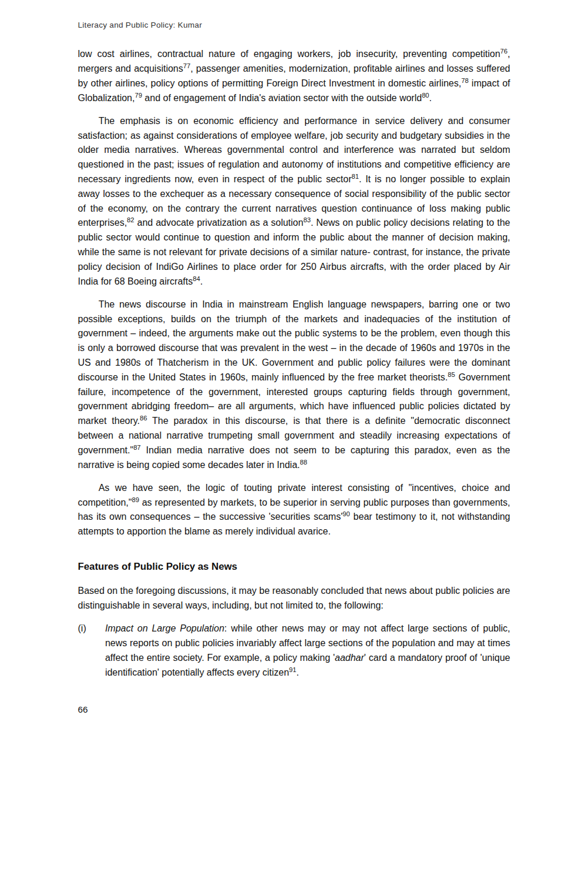Literacy and Public Policy: Kumar
low cost airlines, contractual nature of engaging workers, job insecurity, preventing competition76, mergers and acquisitions77, passenger amenities, modernization, profitable airlines and losses suffered by other airlines, policy options of permitting Foreign Direct Investment in domestic airlines,78 impact of Globalization,79 and of engagement of India's aviation sector with the outside world80.
The emphasis is on economic efficiency and performance in service delivery and consumer satisfaction; as against considerations of employee welfare, job security and budgetary subsidies in the older media narratives. Whereas governmental control and interference was narrated but seldom questioned in the past; issues of regulation and autonomy of institutions and competitive efficiency are necessary ingredients now, even in respect of the public sector81. It is no longer possible to explain away losses to the exchequer as a necessary consequence of social responsibility of the public sector of the economy, on the contrary the current narratives question continuance of loss making public enterprises,82 and advocate privatization as a solution83. News on public policy decisions relating to the public sector would continue to question and inform the public about the manner of decision making, while the same is not relevant for private decisions of a similar nature- contrast, for instance, the private policy decision of IndiGo Airlines to place order for 250 Airbus aircrafts, with the order placed by Air India for 68 Boeing aircrafts84.
The news discourse in India in mainstream English language newspapers, barring one or two possible exceptions, builds on the triumph of the markets and inadequacies of the institution of government – indeed, the arguments make out the public systems to be the problem, even though this is only a borrowed discourse that was prevalent in the west – in the decade of 1960s and 1970s in the US and 1980s of Thatcherism in the UK. Government and public policy failures were the dominant discourse in the United States in 1960s, mainly influenced by the free market theorists.85 Government failure, incompetence of the government, interested groups capturing fields through government, government abridging freedom– are all arguments, which have influenced public policies dictated by market theory.86 The paradox in this discourse, is that there is a definite "democratic disconnect between a national narrative trumpeting small government and steadily increasing expectations of government."87 Indian media narrative does not seem to be capturing this paradox, even as the narrative is being copied some decades later in India.88
As we have seen, the logic of touting private interest consisting of "incentives, choice and competition,"89 as represented by markets, to be superior in serving public purposes than governments, has its own consequences – the successive 'securities scams'90 bear testimony to it, not withstanding attempts to apportion the blame as merely individual avarice.
Features of Public Policy as News
Based on the foregoing discussions, it may be reasonably concluded that news about public policies are distinguishable in several ways, including, but not limited to, the following:
(i) Impact on Large Population: while other news may or may not affect large sections of public, news reports on public policies invariably affect large sections of the population and may at times affect the entire society. For example, a policy making 'aadhar' card a mandatory proof of 'unique identification' potentially affects every citizen91.
66